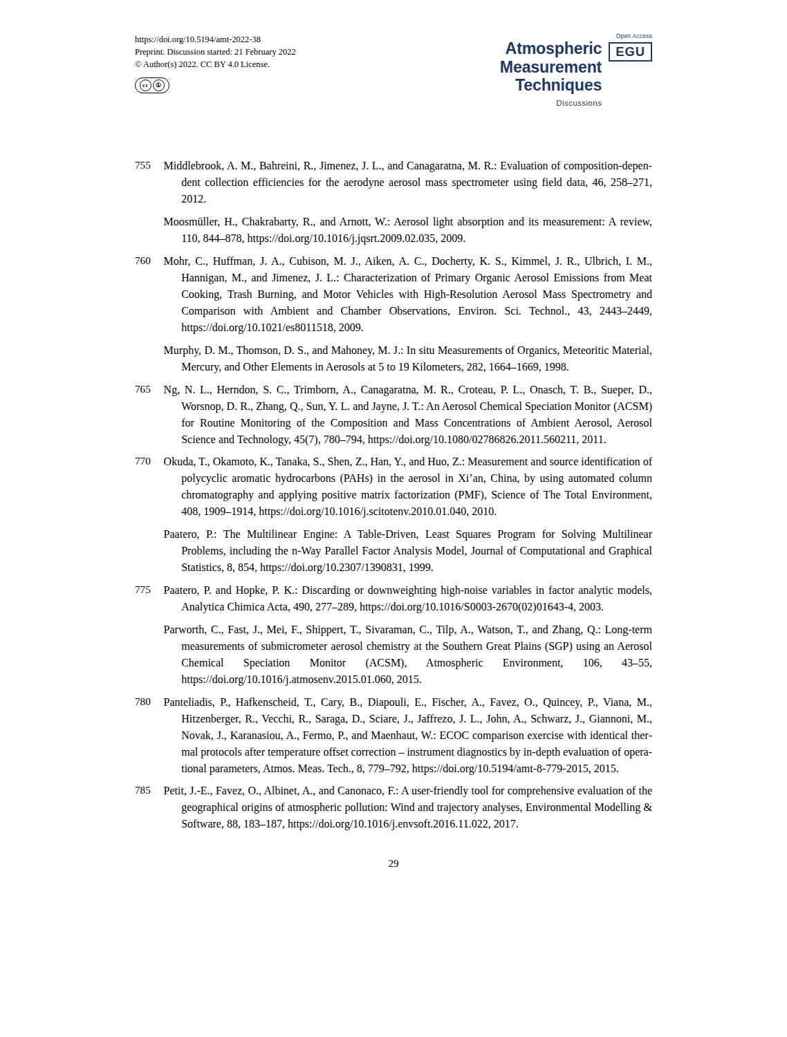https://doi.org/10.5194/amt-2022-38
Preprint. Discussion started: 21 February 2022
© Author(s) 2022. CC BY 4.0 License.
cc ①
Open Access
Atmospheric Measurement Techniques
Discussions
EGU
755
Middlebrook, A. M., Bahreini, R., Jimenez, J. L., and Canagaratna, M. R.: Evaluation of composition-dependent collection efficiencies for the aerodyne aerosol mass spectrometer using field data, 46, 258–271, 2012.
Moosmüller, H., Chakrabarty, R., and Arnott, W.: Aerosol light absorption and its measurement: A review, 110, 844–878, https://doi.org/10.1016/j.jqsrt.2009.02.035, 2009.
760
Mohr, C., Huffman, J. A., Cubison, M. J., Aiken, A. C., Docherty, K. S., Kimmel, J. R., Ulbrich, I. M., Hannigan, M., and Jimenez, J. L.: Characterization of Primary Organic Aerosol Emissions from Meat Cooking, Trash Burning, and Motor Vehicles with High-Resolution Aerosol Mass Spectrometry and Comparison with Ambient and Chamber Observations, Environ. Sci. Technol., 43, 2443–2449, https://doi.org/10.1021/es8011518, 2009.
Murphy, D. M., Thomson, D. S., and Mahoney, M. J.: In situ Measurements of Organics, Meteoritic Material, Mercury, and Other Elements in Aerosols at 5 to 19 Kilometers, 282, 1664–1669, 1998.
765
Ng, N. L., Herndon, S. C., Trimborn, A., Canagaratna, M. R., Croteau, P. L., Onasch, T. B., Sueper, D., Worsnop, D. R., Zhang, Q., Sun, Y. L. and Jayne, J. T.: An Aerosol Chemical Speciation Monitor (ACSM) for Routine Monitoring of the Composition and Mass Concentrations of Ambient Aerosol, Aerosol Science and Technology, 45(7), 780–794, https://doi.org/10.1080/02786826.2011.560211, 2011.
770
Okuda, T., Okamoto, K., Tanaka, S., Shen, Z., Han, Y., and Huo, Z.: Measurement and source identification of polycyclic aromatic hydrocarbons (PAHs) in the aerosol in Xi’an, China, by using automated column chromatography and applying positive matrix factorization (PMF), Science of The Total Environment, 408, 1909–1914, https://doi.org/10.1016/j.scitotenv.2010.01.040, 2010.
Paatero, P.: The Multilinear Engine: A Table-Driven, Least Squares Program for Solving Multilinear Problems, including the n-Way Parallel Factor Analysis Model, Journal of Computational and Graphical Statistics, 8, 854, https://doi.org/10.2307/1390831, 1999.
775
Paatero, P. and Hopke, P. K.: Discarding or downweighting high-noise variables in factor analytic models, Analytica Chimica Acta, 490, 277–289, https://doi.org/10.1016/S0003-2670(02)01643-4, 2003.
Parworth, C., Fast, J., Mei, F., Shippert, T., Sivaraman, C., Tilp, A., Watson, T., and Zhang, Q.: Long-term measurements of submicrometer aerosol chemistry at the Southern Great Plains (SGP) using an Aerosol Chemical Speciation Monitor (ACSM), Atmospheric Environment, 106, 43–55, https://doi.org/10.1016/j.atmosenv.2015.01.060, 2015.
780
Panteliadis, P., Hafkenscheid, T., Cary, B., Diapouli, E., Fischer, A., Favez, O., Quincey, P., Viana, M., Hitzenberger, R., Vecchi, R., Saraga, D., Sciare, J., Jaffrezo, J. L., John, A., Schwarz, J., Giannoni, M., Novak, J., Karanasiou, A., Fermo, P., and Maenhaut, W.: ECOC comparison exercise with identical thermal protocols after temperature offset correction – instrument diagnostics by in-depth evaluation of operational parameters, Atmos. Meas. Tech., 8, 779–792, https://doi.org/10.5194/amt-8-779-2015, 2015.
785
Petit, J.-E., Favez, O., Albinet, A., and Canonaco, F.: A user-friendly tool for comprehensive evaluation of the geographical origins of atmospheric pollution: Wind and trajectory analyses, Environmental Modelling & Software, 88, 183–187, https://doi.org/10.1016/j.envsoft.2016.11.022, 2017.
29